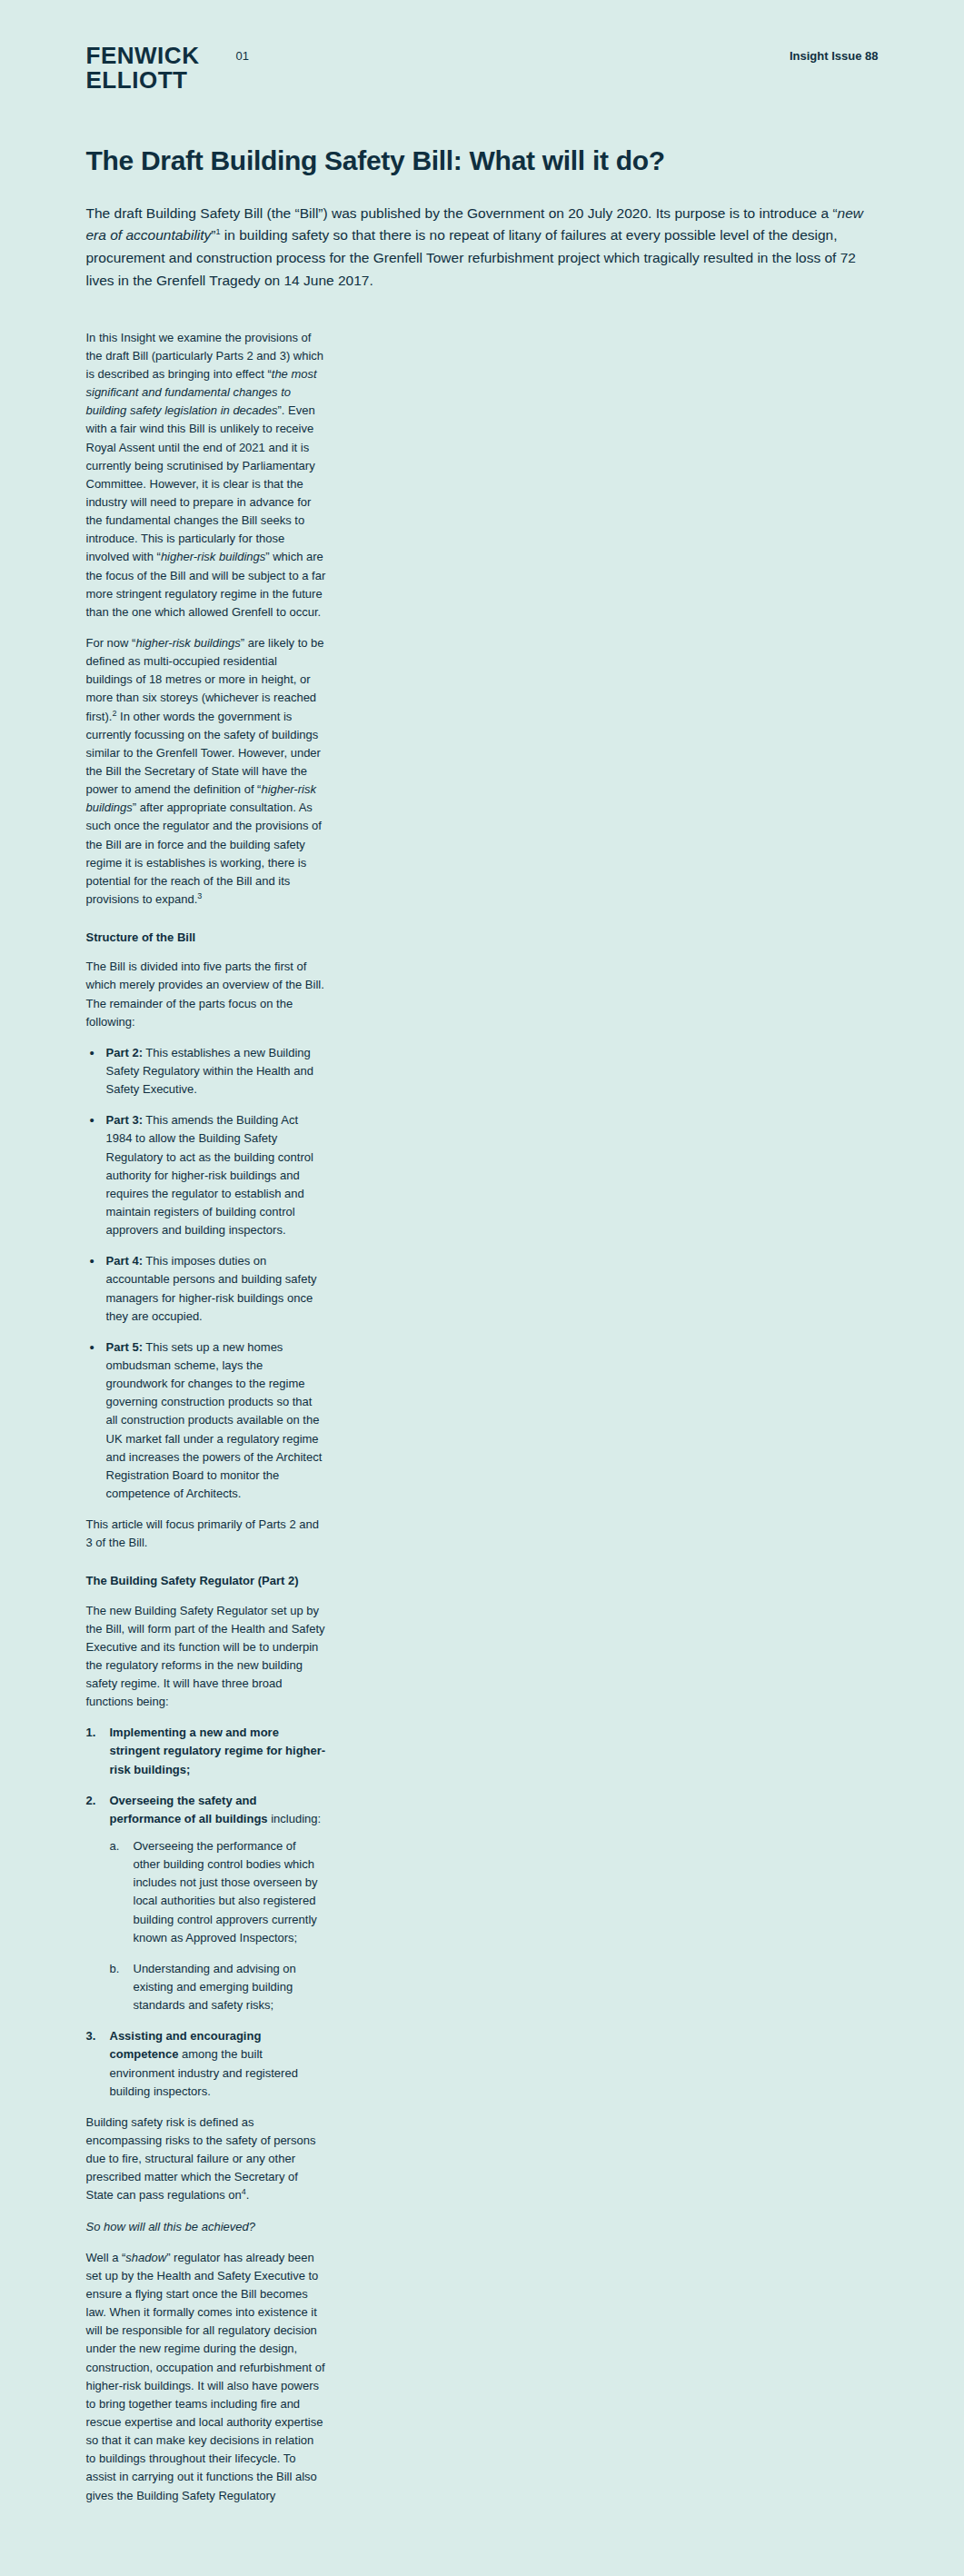Fenwick
Elliott
01
Insight Issue 88
The Draft Building Safety Bill: What will it do?
The draft Building Safety Bill (the “Bill”) was published by the Government on 20 July 2020. Its purpose is to introduce a “new era of accountability”1 in building safety so that there is no repeat of litany of failures at every possible level of the design, procurement and construction process for the Grenfell Tower refurbishment project which tragically resulted in the loss of 72 lives in the Grenfell Tragedy on 14 June 2017.
In this Insight we examine the provisions of the draft Bill (particularly Parts 2 and 3) which is described as bringing into effect “the most significant and fundamental changes to building safety legislation in decades”. Even with a fair wind this Bill is unlikely to receive Royal Assent until the end of 2021 and it is currently being scrutinised by Parliamentary Committee. However, it is clear is that the industry will need to prepare in advance for the fundamental changes the Bill seeks to introduce. This is particularly for those involved with “higher-risk buildings” which are the focus of the Bill and will be subject to a far more stringent regulatory regime in the future than the one which allowed Grenfell to occur.
For now “higher-risk buildings” are likely to be defined as multi-occupied residential buildings of 18 metres or more in height, or more than six storeys (whichever is reached first).2 In other words the government is currently focussing on the safety of buildings similar to the Grenfell Tower. However, under the Bill the Secretary of State will have the power to amend the definition of “higher-risk buildings” after appropriate consultation. As such once the regulator and the provisions of the Bill are in force and the building safety regime it is establishes is working, there is potential for the reach of the Bill and its provisions to expand.3
Structure of the Bill
The Bill is divided into five parts the first of which merely provides an overview of the Bill. The remainder of the parts focus on the following:
Part 2: This establishes a new Building Safety Regulatory within the Health and Safety Executive.
Part 3: This amends the Building Act 1984 to allow the Building Safety Regulatory to act as the building control authority for higher-risk buildings and requires the regulator to establish and maintain registers of building control approvers and building inspectors.
Part 4: This imposes duties on accountable persons and building safety managers for higher-risk buildings once they are occupied.
Part 5: This sets up a new homes ombudsman scheme, lays the groundwork for changes to the regime governing construction products so that all construction products available on the UK market fall under a regulatory regime and increases the powers of the Architect Registration Board to monitor the competence of Architects.
This article will focus primarily of Parts 2 and 3 of the Bill.
The Building Safety Regulator (Part 2)
The new Building Safety Regulator set up by the Bill, will form part of the Health and Safety Executive and its function will be to underpin the regulatory reforms in the new building safety regime. It will have three broad functions being:
Implementing a new and more stringent regulatory regime for higher-risk buildings;
Overseeing the safety and performance of all buildings including:
Overseeing the performance of other building control bodies which includes not just those overseen by local authorities but also registered building control approvers currently known as Approved Inspectors;
Understanding and advising on existing and emerging building standards and safety risks;
Assisting and encouraging competence among the built environment industry and registered building inspectors.
Building safety risk is defined as encompassing risks to the safety of persons due to fire, structural failure or any other prescribed matter which the Secretary of State can pass regulations on4.
So how will all this be achieved?
Well a “shadow” regulator has already been set up by the Health and Safety Executive to ensure a flying start once the Bill becomes law. When it formally comes into existence it will be responsible for all regulatory decision under the new regime during the design, construction, occupation and refurbishment of higher-risk buildings. It will also have powers to bring together teams including fire and rescue expertise and local authority expertise so that it can make key decisions in relation to buildings throughout their lifecycle. To assist in carrying out it functions the Bill also gives the Building Safety Regulatory